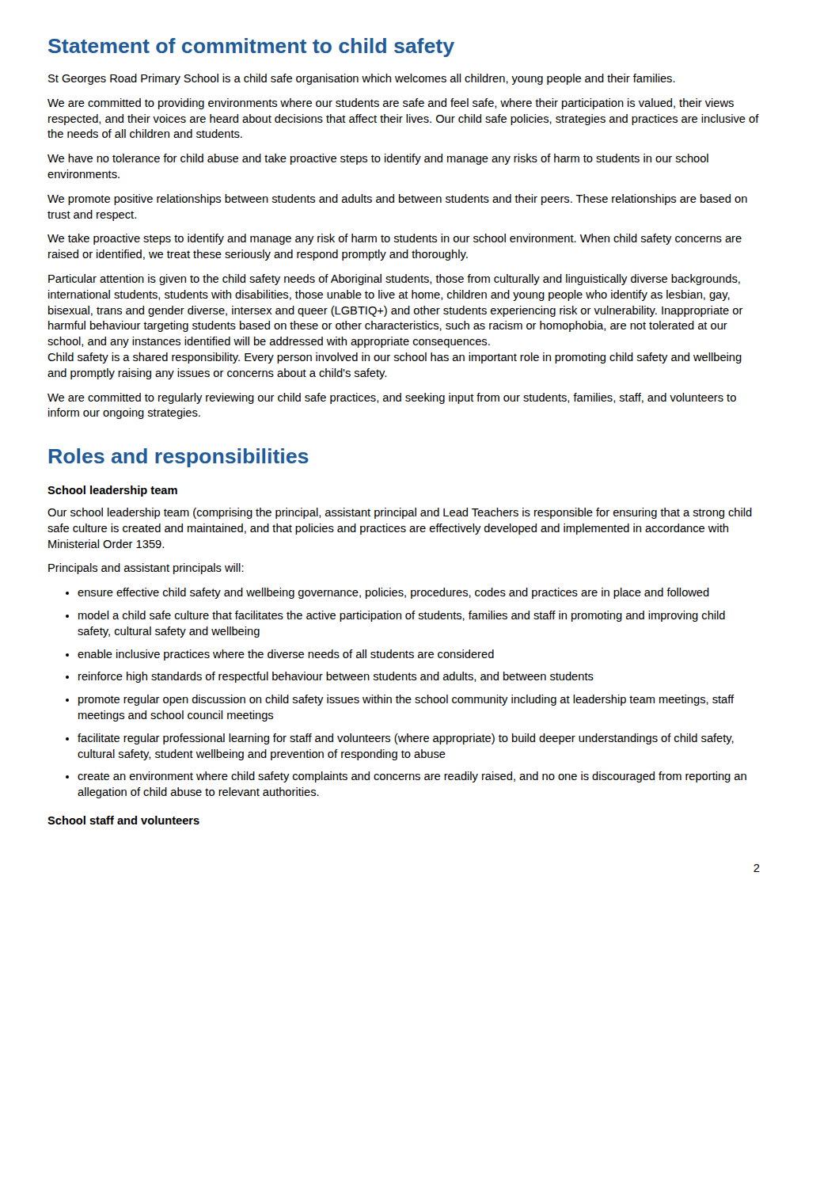Statement of commitment to child safety
St Georges Road Primary School is a child safe organisation which welcomes all children, young people and their families.
We are committed to providing environments where our students are safe and feel safe, where their participation is valued, their views respected, and their voices are heard about decisions that affect their lives. Our child safe policies, strategies and practices are inclusive of the needs of all children and students.
We have no tolerance for child abuse and take proactive steps to identify and manage any risks of harm to students in our school environments.
We promote positive relationships between students and adults and between students and their peers. These relationships are based on trust and respect.
We take proactive steps to identify and manage any risk of harm to students in our school environment. When child safety concerns are raised or identified, we treat these seriously and respond promptly and thoroughly.
Particular attention is given to the child safety needs of Aboriginal students, those from culturally and linguistically diverse backgrounds, international students, students with disabilities, those unable to live at home, children and young people who identify as lesbian, gay, bisexual, trans and gender diverse, intersex and queer (LGBTIQ+) and other students experiencing risk or vulnerability. Inappropriate or harmful behaviour targeting students based on these or other characteristics, such as racism or homophobia, are not tolerated at our school, and any instances identified will be addressed with appropriate consequences.
Child safety is a shared responsibility. Every person involved in our school has an important role in promoting child safety and wellbeing and promptly raising any issues or concerns about a child's safety.
We are committed to regularly reviewing our child safe practices, and seeking input from our students, families, staff, and volunteers to inform our ongoing strategies.
Roles and responsibilities
School leadership team
Our school leadership team (comprising the principal, assistant principal and Lead Teachers is responsible for ensuring that a strong child safe culture is created and maintained, and that policies and practices are effectively developed and implemented in accordance with Ministerial Order 1359.
Principals and assistant principals will:
ensure effective child safety and wellbeing governance, policies, procedures, codes and practices are in place and followed
model a child safe culture that facilitates the active participation of students, families and staff in promoting and improving child safety, cultural safety and wellbeing
enable inclusive practices where the diverse needs of all students are considered
reinforce high standards of respectful behaviour between students and adults, and between students
promote regular open discussion on child safety issues within the school community including at leadership team meetings, staff meetings and school council meetings
facilitate regular professional learning for staff and volunteers (where appropriate) to build deeper understandings of child safety, cultural safety, student wellbeing and prevention of responding to abuse
create an environment where child safety complaints and concerns are readily raised, and no one is discouraged from reporting an allegation of child abuse to relevant authorities.
School staff and volunteers
2